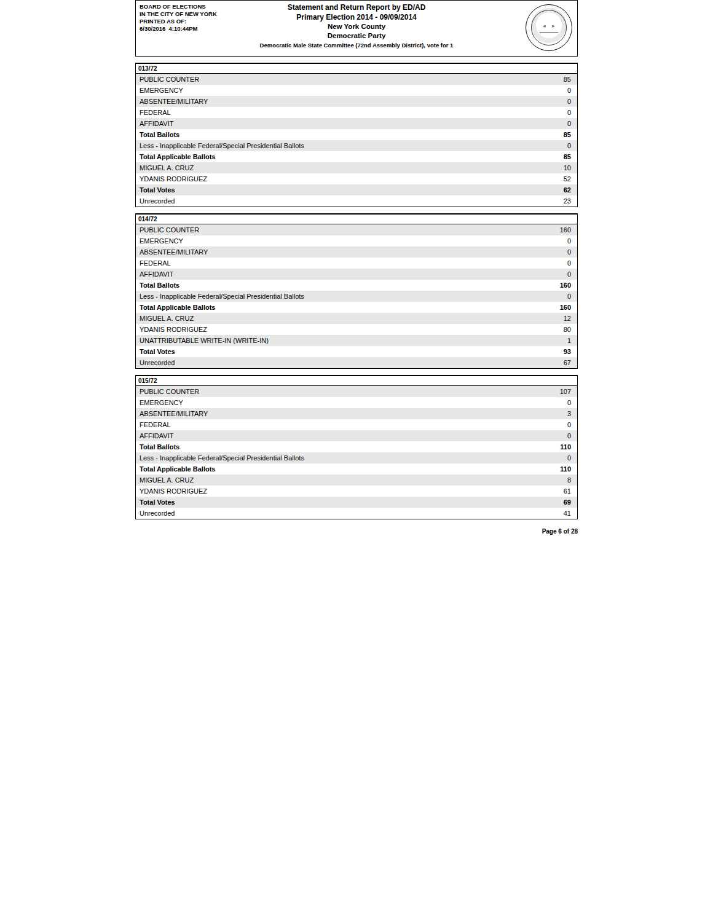BOARD OF ELECTIONS
IN THE CITY OF NEW YORK
PRINTED AS OF:
6/30/2016 4:10:44PM
Statement and Return Report by ED/AD
Primary Election 2014 - 09/09/2014
New York County
Democratic Party
Democratic Male State Committee (72nd Assembly District), vote for 1
013/72
| PUBLIC COUNTER | 85 |
| EMERGENCY | 0 |
| ABSENTEE/MILITARY | 0 |
| FEDERAL | 0 |
| AFFIDAVIT | 0 |
| Total Ballots | 85 |
| Less - Inapplicable Federal/Special Presidential Ballots | 0 |
| Total Applicable Ballots | 85 |
| MIGUEL A. CRUZ | 10 |
| YDANIS RODRIGUEZ | 52 |
| Total Votes | 62 |
| Unrecorded | 23 |
014/72
| PUBLIC COUNTER | 160 |
| EMERGENCY | 0 |
| ABSENTEE/MILITARY | 0 |
| FEDERAL | 0 |
| AFFIDAVIT | 0 |
| Total Ballots | 160 |
| Less - Inapplicable Federal/Special Presidential Ballots | 0 |
| Total Applicable Ballots | 160 |
| MIGUEL A. CRUZ | 12 |
| YDANIS RODRIGUEZ | 80 |
| UNATTRIBUTABLE WRITE-IN (WRITE-IN) | 1 |
| Total Votes | 93 |
| Unrecorded | 67 |
015/72
| PUBLIC COUNTER | 107 |
| EMERGENCY | 0 |
| ABSENTEE/MILITARY | 3 |
| FEDERAL | 0 |
| AFFIDAVIT | 0 |
| Total Ballots | 110 |
| Less - Inapplicable Federal/Special Presidential Ballots | 0 |
| Total Applicable Ballots | 110 |
| MIGUEL A. CRUZ | 8 |
| YDANIS RODRIGUEZ | 61 |
| Total Votes | 69 |
| Unrecorded | 41 |
Page 6 of 28